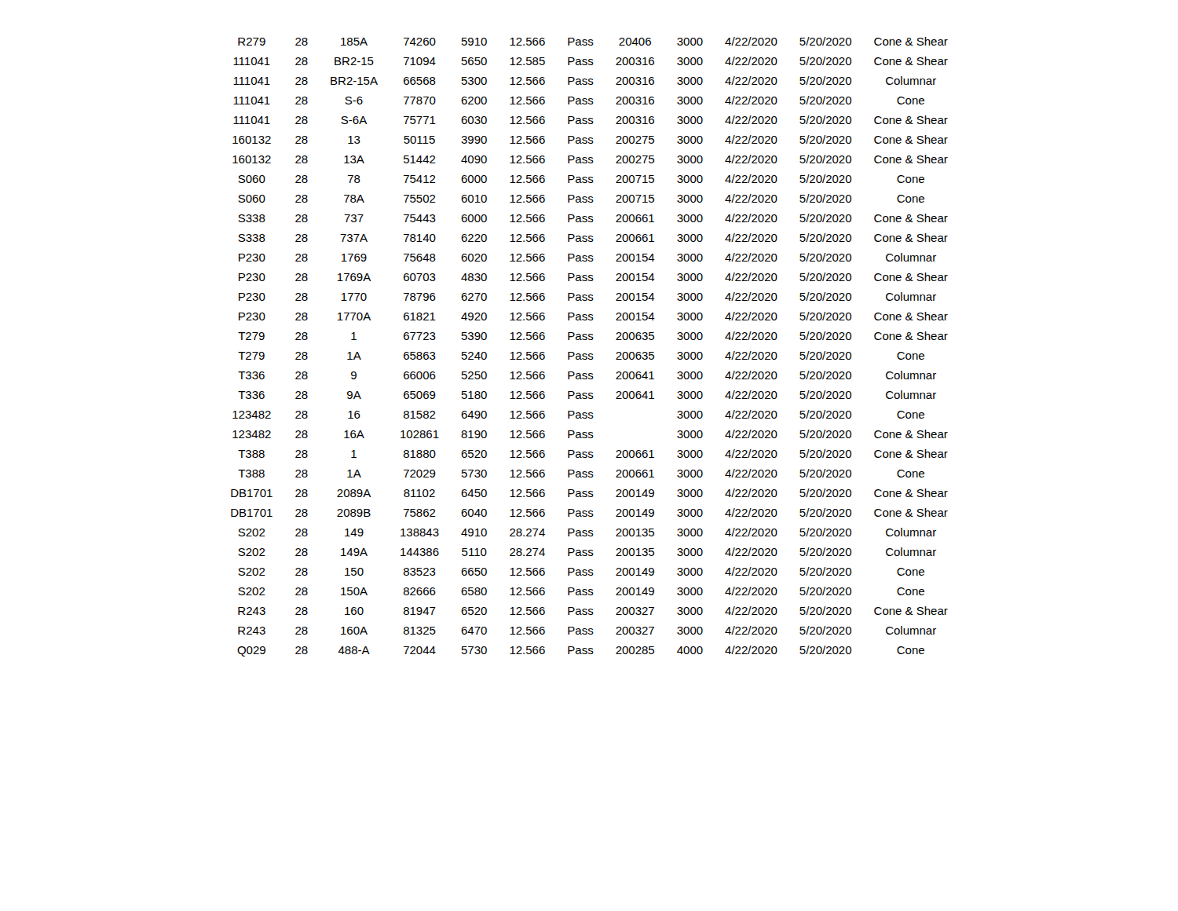| R279 | 28 | 185A | 74260 | 5910 | 12.566 | Pass | 20406 | 3000 | 4/22/2020 | 5/20/2020 | Cone & Shear |
| 111041 | 28 | BR2-15 | 71094 | 5650 | 12.585 | Pass | 200316 | 3000 | 4/22/2020 | 5/20/2020 | Cone & Shear |
| 111041 | 28 | BR2-15A | 66568 | 5300 | 12.566 | Pass | 200316 | 3000 | 4/22/2020 | 5/20/2020 | Columnar |
| 111041 | 28 | S-6 | 77870 | 6200 | 12.566 | Pass | 200316 | 3000 | 4/22/2020 | 5/20/2020 | Cone |
| 111041 | 28 | S-6A | 75771 | 6030 | 12.566 | Pass | 200316 | 3000 | 4/22/2020 | 5/20/2020 | Cone & Shear |
| 160132 | 28 | 13 | 50115 | 3990 | 12.566 | Pass | 200275 | 3000 | 4/22/2020 | 5/20/2020 | Cone & Shear |
| 160132 | 28 | 13A | 51442 | 4090 | 12.566 | Pass | 200275 | 3000 | 4/22/2020 | 5/20/2020 | Cone & Shear |
| S060 | 28 | 78 | 75412 | 6000 | 12.566 | Pass | 200715 | 3000 | 4/22/2020 | 5/20/2020 | Cone |
| S060 | 28 | 78A | 75502 | 6010 | 12.566 | Pass | 200715 | 3000 | 4/22/2020 | 5/20/2020 | Cone |
| S338 | 28 | 737 | 75443 | 6000 | 12.566 | Pass | 200661 | 3000 | 4/22/2020 | 5/20/2020 | Cone & Shear |
| S338 | 28 | 737A | 78140 | 6220 | 12.566 | Pass | 200661 | 3000 | 4/22/2020 | 5/20/2020 | Cone & Shear |
| P230 | 28 | 1769 | 75648 | 6020 | 12.566 | Pass | 200154 | 3000 | 4/22/2020 | 5/20/2020 | Columnar |
| P230 | 28 | 1769A | 60703 | 4830 | 12.566 | Pass | 200154 | 3000 | 4/22/2020 | 5/20/2020 | Cone & Shear |
| P230 | 28 | 1770 | 78796 | 6270 | 12.566 | Pass | 200154 | 3000 | 4/22/2020 | 5/20/2020 | Columnar |
| P230 | 28 | 1770A | 61821 | 4920 | 12.566 | Pass | 200154 | 3000 | 4/22/2020 | 5/20/2020 | Cone & Shear |
| T279 | 28 | 1 | 67723 | 5390 | 12.566 | Pass | 200635 | 3000 | 4/22/2020 | 5/20/2020 | Cone & Shear |
| T279 | 28 | 1A | 65863 | 5240 | 12.566 | Pass | 200635 | 3000 | 4/22/2020 | 5/20/2020 | Cone |
| T336 | 28 | 9 | 66006 | 5250 | 12.566 | Pass | 200641 | 3000 | 4/22/2020 | 5/20/2020 | Columnar |
| T336 | 28 | 9A | 65069 | 5180 | 12.566 | Pass | 200641 | 3000 | 4/22/2020 | 5/20/2020 | Columnar |
| 123482 | 28 | 16 | 81582 | 6490 | 12.566 | Pass | | 3000 | 4/22/2020 | 5/20/2020 | Cone |
| 123482 | 28 | 16A | 102861 | 8190 | 12.566 | Pass | | 3000 | 4/22/2020 | 5/20/2020 | Cone & Shear |
| T388 | 28 | 1 | 81880 | 6520 | 12.566 | Pass | 200661 | 3000 | 4/22/2020 | 5/20/2020 | Cone & Shear |
| T388 | 28 | 1A | 72029 | 5730 | 12.566 | Pass | 200661 | 3000 | 4/22/2020 | 5/20/2020 | Cone |
| DB1701 | 28 | 2089A | 81102 | 6450 | 12.566 | Pass | 200149 | 3000 | 4/22/2020 | 5/20/2020 | Cone & Shear |
| DB1701 | 28 | 2089B | 75862 | 6040 | 12.566 | Pass | 200149 | 3000 | 4/22/2020 | 5/20/2020 | Cone & Shear |
| S202 | 28 | 149 | 138843 | 4910 | 28.274 | Pass | 200135 | 3000 | 4/22/2020 | 5/20/2020 | Columnar |
| S202 | 28 | 149A | 144386 | 5110 | 28.274 | Pass | 200135 | 3000 | 4/22/2020 | 5/20/2020 | Columnar |
| S202 | 28 | 150 | 83523 | 6650 | 12.566 | Pass | 200149 | 3000 | 4/22/2020 | 5/20/2020 | Cone |
| S202 | 28 | 150A | 82666 | 6580 | 12.566 | Pass | 200149 | 3000 | 4/22/2020 | 5/20/2020 | Cone |
| R243 | 28 | 160 | 81947 | 6520 | 12.566 | Pass | 200327 | 3000 | 4/22/2020 | 5/20/2020 | Cone & Shear |
| R243 | 28 | 160A | 81325 | 6470 | 12.566 | Pass | 200327 | 3000 | 4/22/2020 | 5/20/2020 | Columnar |
| Q029 | 28 | 488-A | 72044 | 5730 | 12.566 | Pass | 200285 | 4000 | 4/22/2020 | 5/20/2020 | Cone |